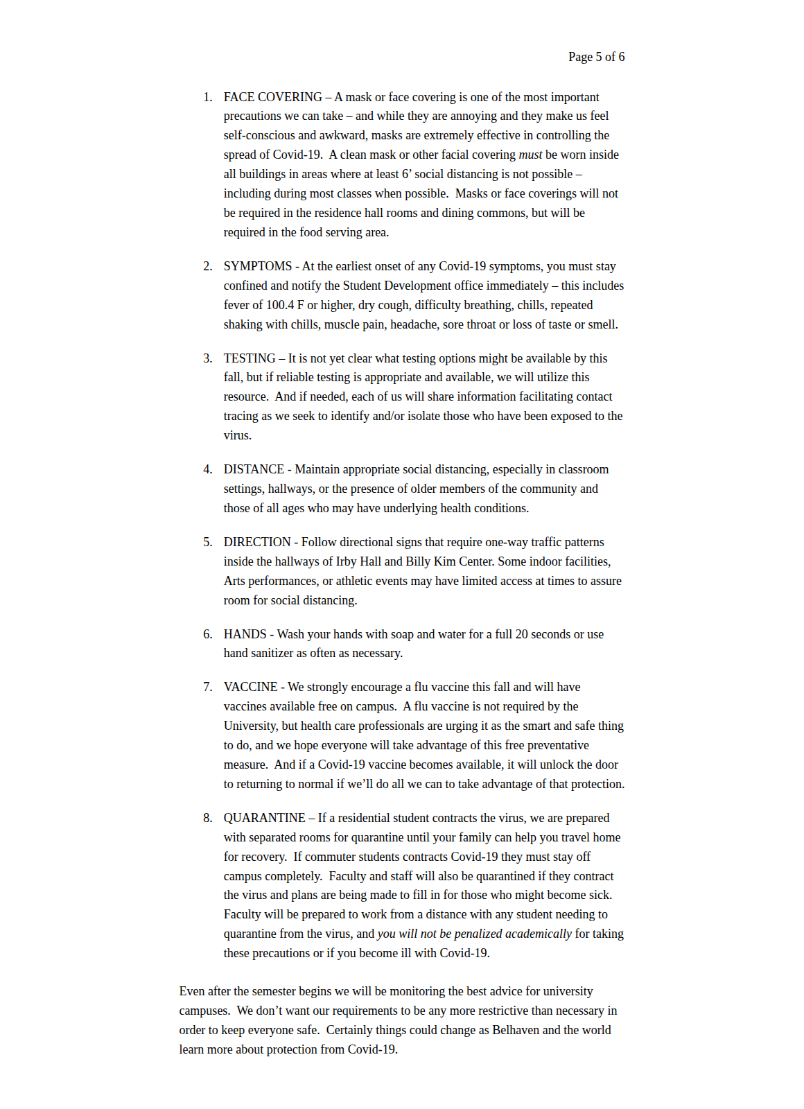Page 5 of 6
FACE COVERING – A mask or face covering is one of the most important precautions we can take – and while they are annoying and they make us feel self-conscious and awkward, masks are extremely effective in controlling the spread of Covid-19. A clean mask or other facial covering must be worn inside all buildings in areas where at least 6’ social distancing is not possible – including during most classes when possible. Masks or face coverings will not be required in the residence hall rooms and dining commons, but will be required in the food serving area.
SYMPTOMS - At the earliest onset of any Covid-19 symptoms, you must stay confined and notify the Student Development office immediately – this includes fever of 100.4 F or higher, dry cough, difficulty breathing, chills, repeated shaking with chills, muscle pain, headache, sore throat or loss of taste or smell.
TESTING – It is not yet clear what testing options might be available by this fall, but if reliable testing is appropriate and available, we will utilize this resource. And if needed, each of us will share information facilitating contact tracing as we seek to identify and/or isolate those who have been exposed to the virus.
DISTANCE - Maintain appropriate social distancing, especially in classroom settings, hallways, or the presence of older members of the community and those of all ages who may have underlying health conditions.
DIRECTION - Follow directional signs that require one-way traffic patterns inside the hallways of Irby Hall and Billy Kim Center. Some indoor facilities, Arts performances, or athletic events may have limited access at times to assure room for social distancing.
HANDS - Wash your hands with soap and water for a full 20 seconds or use hand sanitizer as often as necessary.
VACCINE - We strongly encourage a flu vaccine this fall and will have vaccines available free on campus. A flu vaccine is not required by the University, but health care professionals are urging it as the smart and safe thing to do, and we hope everyone will take advantage of this free preventative measure. And if a Covid-19 vaccine becomes available, it will unlock the door to returning to normal if we’ll do all we can to take advantage of that protection.
QUARANTINE – If a residential student contracts the virus, we are prepared with separated rooms for quarantine until your family can help you travel home for recovery. If commuter students contracts Covid-19 they must stay off campus completely. Faculty and staff will also be quarantined if they contract the virus and plans are being made to fill in for those who might become sick. Faculty will be prepared to work from a distance with any student needing to quarantine from the virus, and you will not be penalized academically for taking these precautions or if you become ill with Covid-19.
Even after the semester begins we will be monitoring the best advice for university campuses. We don’t want our requirements to be any more restrictive than necessary in order to keep everyone safe. Certainly things could change as Belhaven and the world learn more about protection from Covid-19.